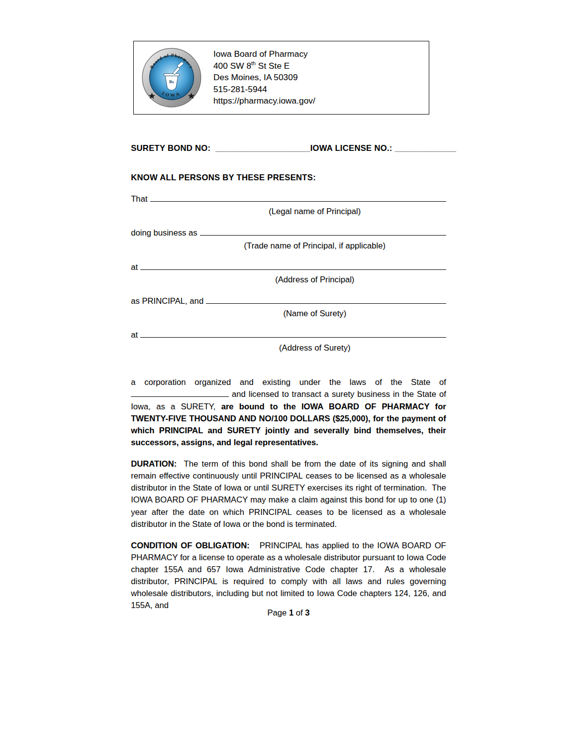Board of Pharmacy IOWA Rx
Iowa Board of Pharmacy
400 SW 8th St Ste E
Des Moines, IA 50309
515-281-5944
https://pharmacy.iowa.gov/
SURETY BOND NO: ____________________ IOWA LICENSE NO.: _____________
KNOW ALL PERSONS BY THESE PRESENTS:
That
(Legal name of Principal)
doing business as
(Trade name of Principal, if applicable)
at
(Address of Principal)
as PRINCIPAL, and
(Name of Surety)
at
(Address of Surety)
a corporation organized and existing under the laws of the State of and licensed to transact a surety business in the State of Iowa, as a SURETY, are bound to the IOWA BOARD OF PHARMACY for TWENTY-FIVE THOUSAND AND NO/100 DOLLARS ($25,000), for the payment of which PRINCIPAL and SURETY jointly and severally bind themselves, their successors, assigns, and legal representatives.
DURATION: The term of this bond shall be from the date of its signing and shall remain effective continuously until PRINCIPAL ceases to be licensed as a wholesale distributor in the State of Iowa or until SURETY exercises its right of termination. The IOWA BOARD OF PHARMACY may make a claim against this bond for up to one (1) year after the date on which PRINCIPAL ceases to be licensed as a wholesale distributor in the State of Iowa or the bond is terminated.
CONDITION OF OBLIGATION: PRINCIPAL has applied to the IOWA BOARD OF PHARMACY for a license to operate as a wholesale distributor pursuant to Iowa Code chapter 155A and 657 Iowa Administrative Code chapter 17. As a wholesale distributor, PRINCIPAL is required to comply with all laws and rules governing wholesale distributors, including but not limited to Iowa Code chapters 124, 126, and 155A, and
Page 1 of 3